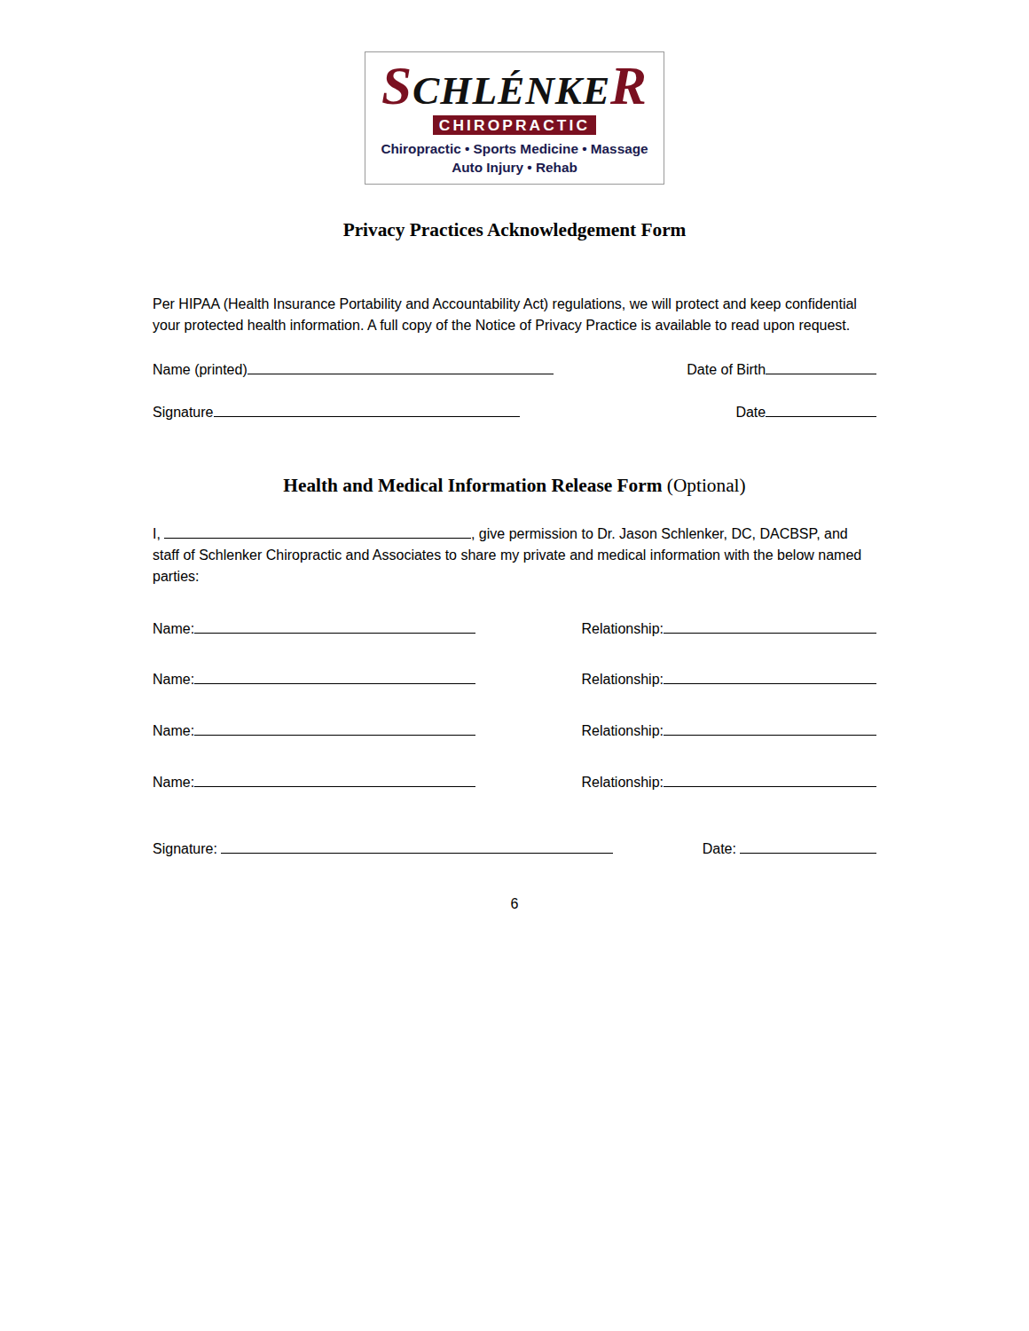SCHLÉNKER
CHIROPRACTIC
Chiropractic • Sports Medicine • Massage
Auto Injury • Rehab
Privacy Practices Acknowledgement Form
Per HIPAA (Health Insurance Portability and Accountability Act) regulations, we will protect and keep confidential your protected health information. A full copy of the Notice of Privacy Practice is available to read upon request.
Name (printed)
Date of Birth
Signature
Date
Health and Medical Information Release Form (Optional)
I, , give permission to Dr. Jason Schlenker, DC, DACBSP, and staff of Schlenker Chiropractic and Associates to share my private and medical information with the below named parties:
Name:
Relationship:
Name:
Relationship:
Name:
Relationship:
Name:
Relationship:
Signature:
Date:
6